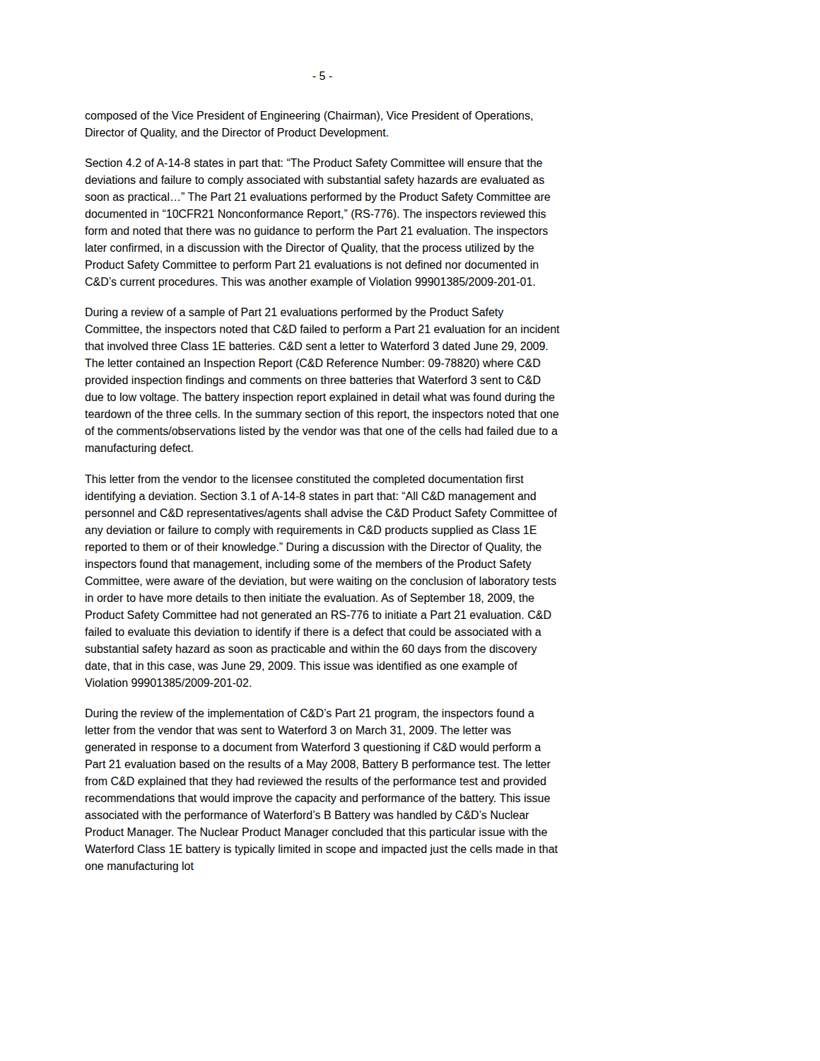- 5 -
composed of the Vice President of Engineering (Chairman), Vice President of Operations, Director of Quality, and the Director of Product Development.
Section 4.2 of A-14-8 states in part that: “The Product Safety Committee will ensure that the deviations and failure to comply associated with substantial safety hazards are evaluated as soon as practical…” The Part 21 evaluations performed by the Product Safety Committee are documented in “10CFR21 Nonconformance Report,” (RS-776). The inspectors reviewed this form and noted that there was no guidance to perform the Part 21 evaluation. The inspectors later confirmed, in a discussion with the Director of Quality, that the process utilized by the Product Safety Committee to perform Part 21 evaluations is not defined nor documented in C&D’s current procedures. This was another example of Violation 99901385/2009-201-01.
During a review of a sample of Part 21 evaluations performed by the Product Safety Committee, the inspectors noted that C&D failed to perform a Part 21 evaluation for an incident that involved three Class 1E batteries. C&D sent a letter to Waterford 3 dated June 29, 2009. The letter contained an Inspection Report (C&D Reference Number: 09-78820) where C&D provided inspection findings and comments on three batteries that Waterford 3 sent to C&D due to low voltage. The battery inspection report explained in detail what was found during the teardown of the three cells. In the summary section of this report, the inspectors noted that one of the comments/observations listed by the vendor was that one of the cells had failed due to a manufacturing defect.
This letter from the vendor to the licensee constituted the completed documentation first identifying a deviation. Section 3.1 of A-14-8 states in part that: “All C&D management and personnel and C&D representatives/agents shall advise the C&D Product Safety Committee of any deviation or failure to comply with requirements in C&D products supplied as Class 1E reported to them or of their knowledge.” During a discussion with the Director of Quality, the inspectors found that management, including some of the members of the Product Safety Committee, were aware of the deviation, but were waiting on the conclusion of laboratory tests in order to have more details to then initiate the evaluation. As of September 18, 2009, the Product Safety Committee had not generated an RS-776 to initiate a Part 21 evaluation. C&D failed to evaluate this deviation to identify if there is a defect that could be associated with a substantial safety hazard as soon as practicable and within the 60 days from the discovery date, that in this case, was June 29, 2009. This issue was identified as one example of Violation 99901385/2009-201-02.
During the review of the implementation of C&D’s Part 21 program, the inspectors found a letter from the vendor that was sent to Waterford 3 on March 31, 2009. The letter was generated in response to a document from Waterford 3 questioning if C&D would perform a Part 21 evaluation based on the results of a May 2008, Battery B performance test. The letter from C&D explained that they had reviewed the results of the performance test and provided recommendations that would improve the capacity and performance of the battery. This issue associated with the performance of Waterford’s B Battery was handled by C&D’s Nuclear Product Manager. The Nuclear Product Manager concluded that this particular issue with the Waterford Class 1E battery is typically limited in scope and impacted just the cells made in that one manufacturing lot